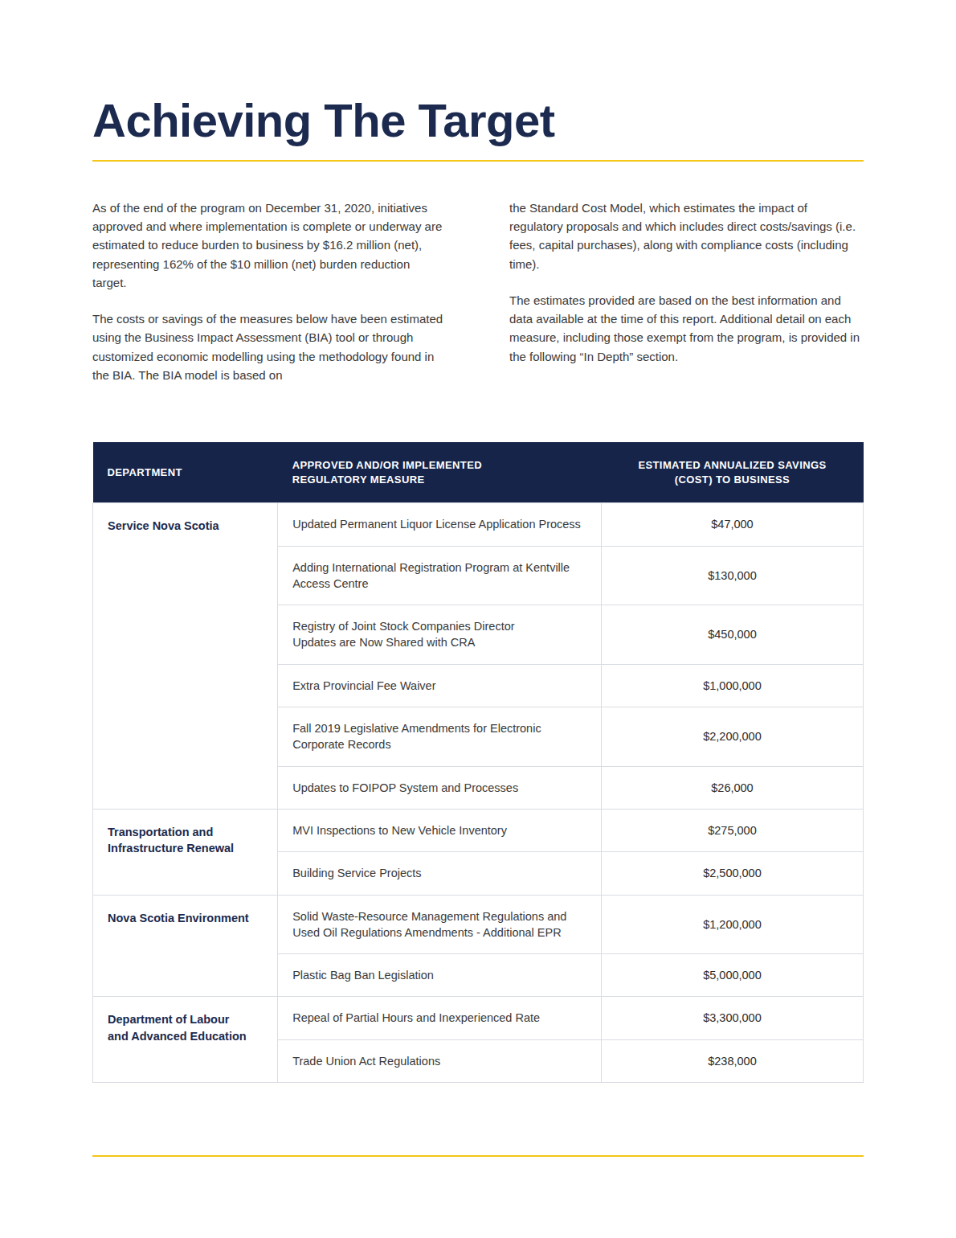Achieving The Target
As of the end of the program on December 31, 2020, initiatives approved and where implementation is complete or underway are estimated to reduce burden to business by $16.2 million (net), representing 162% of the $10 million (net) burden reduction target.
The costs or savings of the measures below have been estimated using the Business Impact Assessment (BIA) tool or through customized economic modelling using the methodology found in the BIA. The BIA model is based on
the Standard Cost Model, which estimates the impact of regulatory proposals and which includes direct costs/savings (i.e. fees, capital purchases), along with compliance costs (including time).
The estimates provided are based on the best information and data available at the time of this report. Additional detail on each measure, including those exempt from the program, is provided in the following “In Depth” section.
| Department | Approved and/or Implemented Regulatory Measure | Estimated Annualized Savings (Cost) to Business |
| --- | --- | --- |
| Service Nova Scotia | Updated Permanent Liquor License Application Process | $47,000 |
| Adding International Registration Program at Kentville Access Centre | $130,000 |
| Registry of Joint Stock Companies Director Updates are Now Shared with CRA | $450,000 |
| Extra Provincial Fee Waiver | $1,000,000 |
| Fall 2019 Legislative Amendments for Electronic Corporate Records | $2,200,000 |
| Updates to FOIPOP System and Processes | $26,000 |
| Transportation and Infrastructure Renewal | MVI Inspections to New Vehicle Inventory | $275,000 |
| Building Service Projects | $2,500,000 |
| Nova Scotia Environment | Solid Waste-Resource Management Regulations and Used Oil Regulations Amendments - Additional EPR | $1,200,000 |
| Plastic Bag Ban Legislation | $5,000,000 |
| Department of Labour and Advanced Education | Repeal of Partial Hours and Inexperienced Rate | $3,300,000 |
| Trade Union Act Regulations | $238,000 |